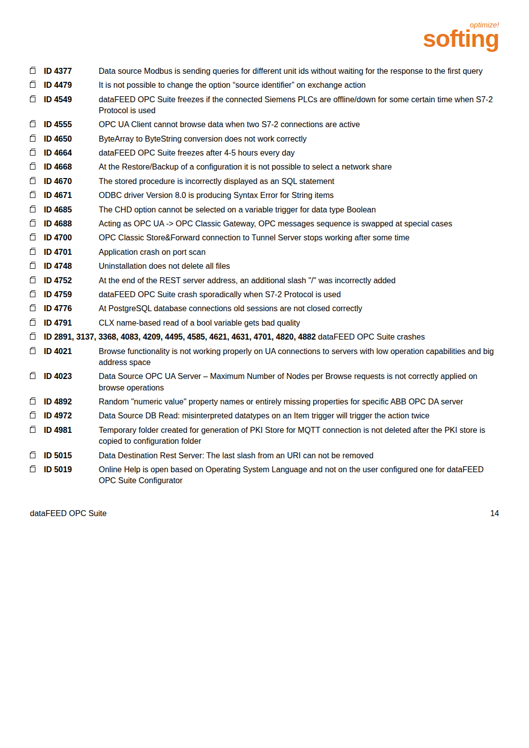optimize!
soft ing
| | ID 4377 | Data source Modbus is sending queries for different unit ids without waiting for the response to the first query |
| | ID 4479 | It is not possible to change the option “source identifier” on exchange action |
| | ID 4549 | dataFEED OPC Suite freezes if the connected Siemens PLCs are offline/down for some certain time when S7-2 Protocol is used |
| | ID 4555 | OPC UA Client cannot browse data when two S7-2 connections are active |
| | ID 4650 | ByteArray to ByteString conversion does not work correctly |
| | ID 4664 | dataFEED OPC Suite freezes after 4-5 hours every day |
| | ID 4668 | At the Restore/Backup of a configuration it is not possible to select a network share |
| | ID 4670 | The stored procedure is incorrectly displayed as an SQL statement |
| | ID 4671 | ODBC driver Version 8.0 is producing Syntax Error for String items |
| | ID 4685 | The CHD option cannot be selected on a variable trigger for data type Boolean |
| | ID 4688 | Acting as OPC UA -> OPC Classic Gateway, OPC messages sequence is swapped at special cases |
| | ID 4700 | OPC Classic Store&Forward connection to Tunnel Server stops working after some time |
| | ID 4701 | Application crash on port scan |
| | ID 4748 | Uninstallation does not delete all files |
| | ID 4752 | At the end of the REST server address, an additional slash "/" was incorrectly added |
| | ID 4759 | dataFEED OPC Suite crash sporadically when S7-2 Protocol is used |
| | ID 4776 | At PostgreSQL database connections old sessions are not closed correctly |
| | ID 4791 | CLX name-based read of a bool variable gets bad quality |
| | ID 2891, 3137, 3368, 4083, 4209, 4495, 4585, 4621, 4631, 4701, 4820, 4882 dataFEED OPC Suite crashes |
| | ID 4021 | Browse functionality is not working properly on UA connections to servers with low operation capabilities and big address space |
| | ID 4023 | Data Source OPC UA Server – Maximum Number of Nodes per Browse requests is not correctly applied on browse operations |
| | ID 4892 | Random "numeric value" property names or entirely missing properties for specific ABB OPC DA server |
| | ID 4972 | Data Source DB Read: misinterpreted datatypes on an Item trigger will trigger the action twice |
| | ID 4981 | Temporary folder created for generation of PKI Store for MQTT connection is not deleted after the PKI store is copied to configuration folder |
| | ID 5015 | Data Destination Rest Server: The last slash from an URI can not be removed |
| | ID 5019 | Online Help is open based on Operating System Language and not on the user configured one for dataFEED OPC Suite Configurator |
dataFEED OPC Suite 14